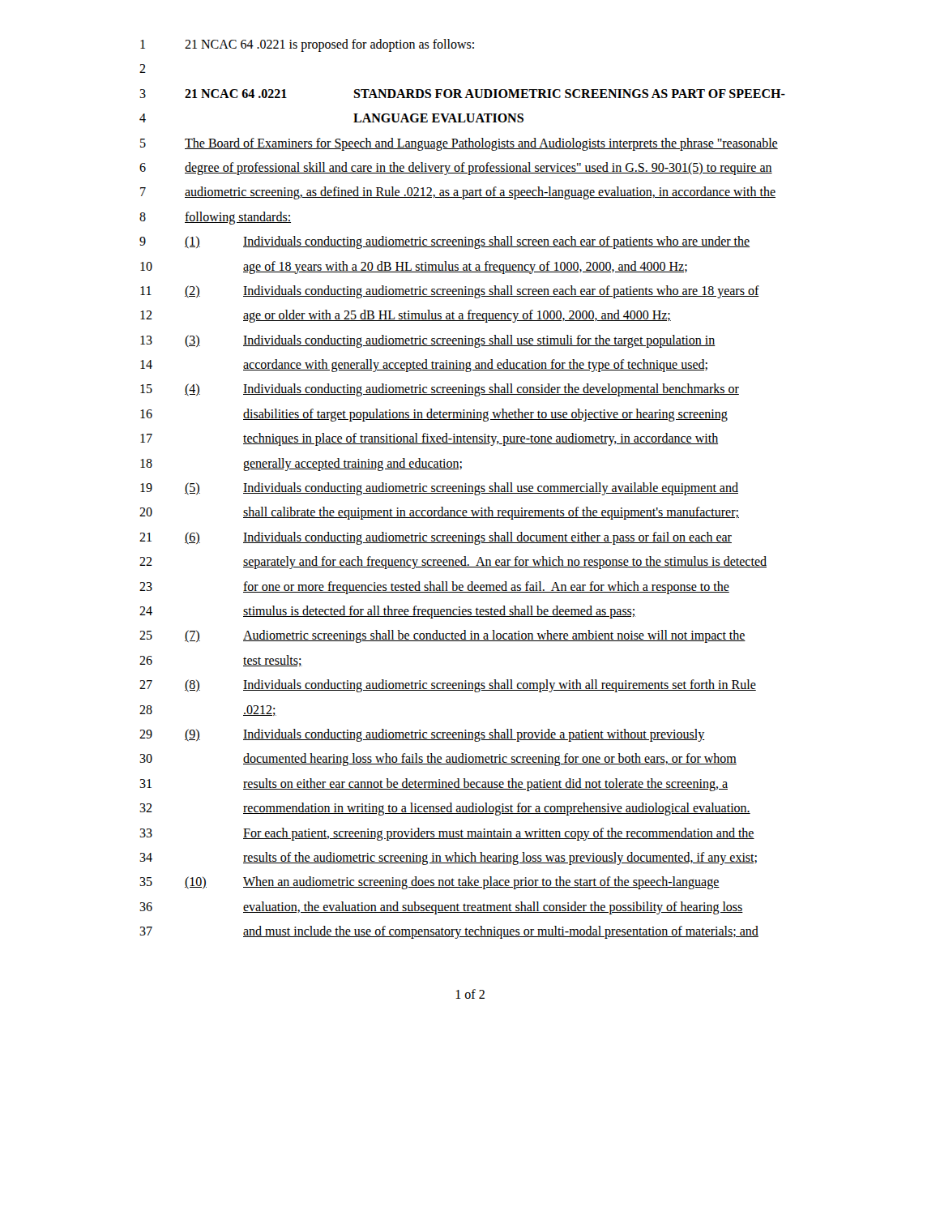| 1 | 21 NCAC 64 .0221 is proposed for adoption as follows: |
| 2 | |
| 3 | 21 NCAC 64 .0221 STANDARDS FOR AUDIOMETRIC SCREENINGS AS PART OF SPEECH- |
| 4 | LANGUAGE EVALUATIONS |
| 5 | The Board of Examiners for Speech and Language Pathologists and Audiologists interprets the phrase "reasonable |
| 6 | degree of professional skill and care in the delivery of professional services" used in G.S. 90-301(5) to require an |
| 7 | audiometric screening, as defined in Rule .0212, as a part of a speech-language evaluation, in accordance with the |
| 8 | following standards: |
| 9 | (1) | Individuals conducting audiometric screenings shall screen each ear of patients who are under the |
| 10 | | age of 18 years with a 20 dB HL stimulus at a frequency of 1000, 2000, and 4000 Hz; |
| 11 | (2) | Individuals conducting audiometric screenings shall screen each ear of patients who are 18 years of |
| 12 | | age or older with a 25 dB HL stimulus at a frequency of 1000, 2000, and 4000 Hz; |
| 13 | (3) | Individuals conducting audiometric screenings shall use stimuli for the target population in |
| 14 | | accordance with generally accepted training and education for the type of technique used; |
| 15 | (4) | Individuals conducting audiometric screenings shall consider the developmental benchmarks or |
| 16 | | disabilities of target populations in determining whether to use objective or hearing screening |
| 17 | | techniques in place of transitional fixed-intensity, pure-tone audiometry, in accordance with |
| 18 | | generally accepted training and education; |
| 19 | (5) | Individuals conducting audiometric screenings shall use commercially available equipment and |
| 20 | | shall calibrate the equipment in accordance with requirements of the equipment's manufacturer; |
| 21 | (6) | Individuals conducting audiometric screenings shall document either a pass or fail on each ear |
| 22 | | separately and for each frequency screened. An ear for which no response to the stimulus is detected |
| 23 | | for one or more frequencies tested shall be deemed as fail. An ear for which a response to the |
| 24 | | stimulus is detected for all three frequencies tested shall be deemed as pass; |
| 25 | (7) | Audiometric screenings shall be conducted in a location where ambient noise will not impact the |
| 26 | | test results; |
| 27 | (8) | Individuals conducting audiometric screenings shall comply with all requirements set forth in Rule |
| 28 | | .0212; |
| 29 | (9) | Individuals conducting audiometric screenings shall provide a patient without previously |
| 30 | | documented hearing loss who fails the audiometric screening for one or both ears, or for whom |
| 31 | | results on either ear cannot be determined because the patient did not tolerate the screening, a |
| 32 | | recommendation in writing to a licensed audiologist for a comprehensive audiological evaluation. |
| 33 | | For each patient, screening providers must maintain a written copy of the recommendation and the |
| 34 | | results of the audiometric screening in which hearing loss was previously documented, if any exist; |
| 35 | (10) | When an audiometric screening does not take place prior to the start of the speech-language |
| 36 | | evaluation, the evaluation and subsequent treatment shall consider the possibility of hearing loss |
| 37 | | and must include the use of compensatory techniques or multi-modal presentation of materials; and |
1 of 2